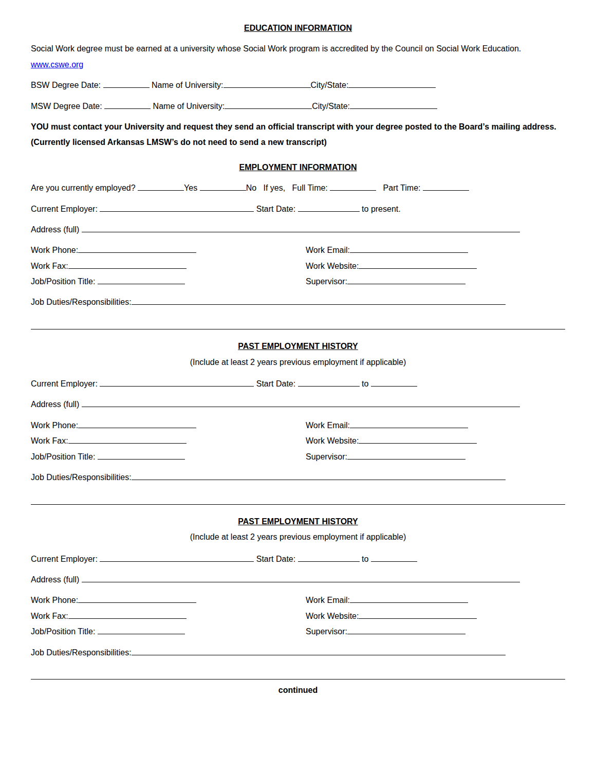EDUCATION INFORMATION
Social Work degree must be earned at a university whose Social Work program is accredited by the Council on Social Work Education. www.cswe.org
BSW Degree Date: Name of University: City/State:
MSW Degree Date: Name of University: City/State:
YOU must contact your University and request they send an official transcript with your degree posted to the Board’s mailing address. (Currently licensed Arkansas LMSW’s do not need to send a new transcript)
EMPLOYMENT INFORMATION
Are you currently employed? Yes No If yes, Full Time: Part Time:
Current Employer: Start Date: to present.
Address (full)
Work Phone:
Work Email:
Work Fax:
Work Website:
Job/Position Title:
Supervisor:
Job Duties/Responsibilities:
PAST EMPLOYMENT HISTORY
(Include at least 2 years previous employment if applicable)
Current Employer: Start Date: to
Address (full)
Work Phone:
Work Email:
Work Fax:
Work Website:
Job/Position Title:
Supervisor:
Job Duties/Responsibilities:
PAST EMPLOYMENT HISTORY
(Include at least 2 years previous employment if applicable)
Current Employer: Start Date: to
Address (full)
Work Phone:
Work Email:
Work Fax:
Work Website:
Job/Position Title:
Supervisor:
Job Duties/Responsibilities:
continued